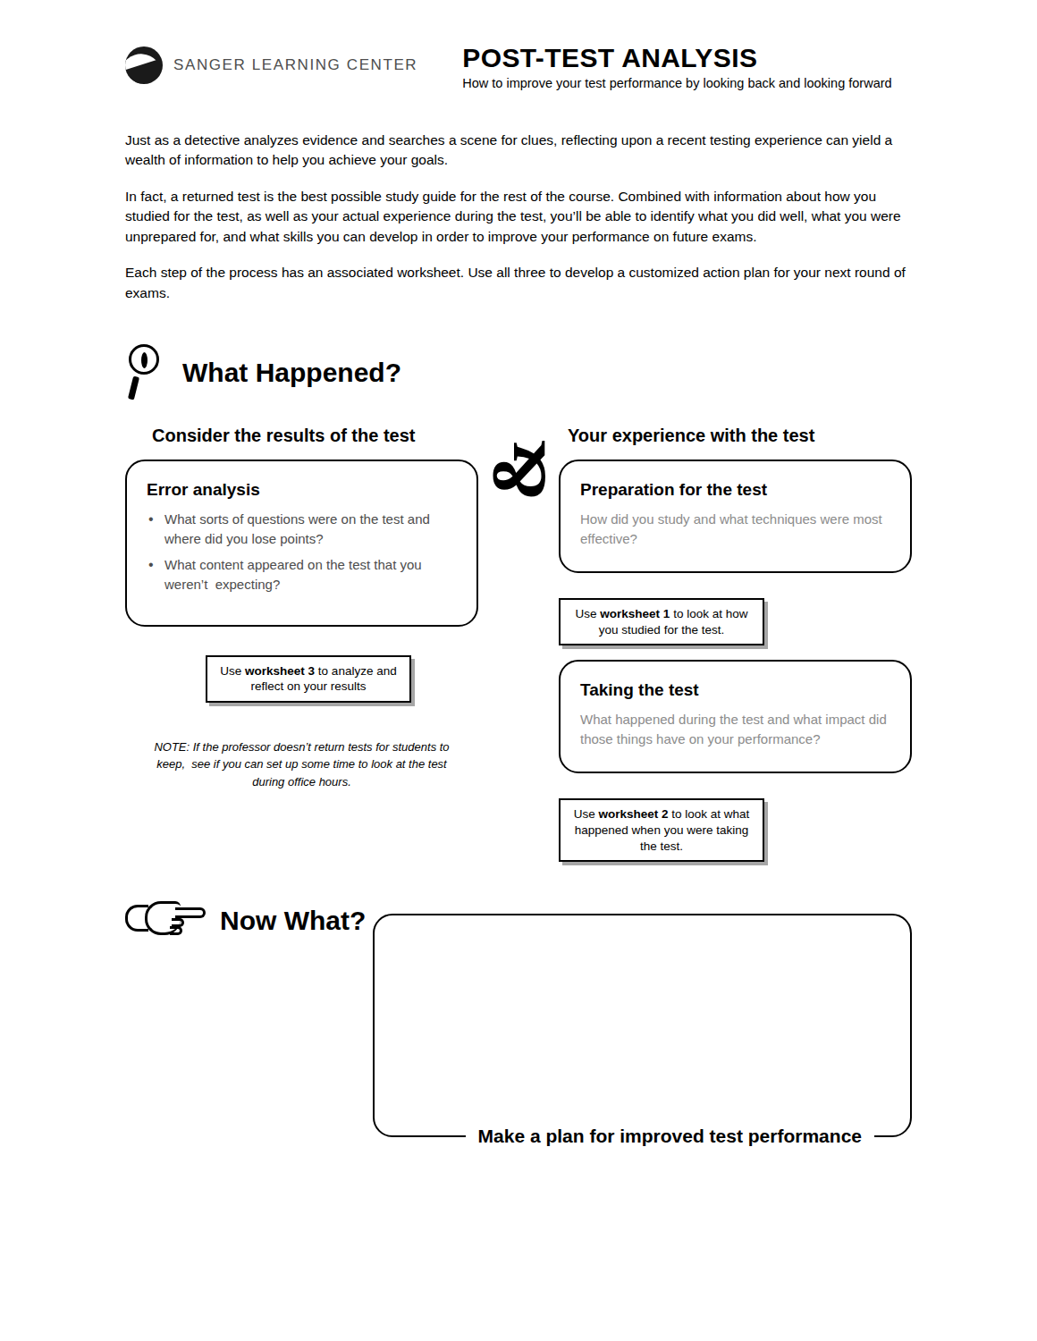SANGER LEARNING CENTER
POST-TEST ANALYSIS
How to improve your test performance by looking back and looking forward
Just as a detective analyzes evidence and searches a scene for clues, reflecting upon a recent testing experience can yield a wealth of information to help you achieve your goals.
In fact, a returned test is the best possible study guide for the rest of the course. Combined with information about how you studied for the test, as well as your actual experience during the test, you’ll be able to identify what you did well, what you were unprepared for, and what skills you can develop in order to improve your performance on future exams.
Each step of the process has an associated worksheet. Use all three to develop a customized action plan for your next round of exams.
What Happened?
Consider the results of the test
Error analysis
What sorts of questions were on the test and where did you lose points?
What content appeared on the test that you weren’t expecting?
Use worksheet 3 to analyze and reflect on your results
NOTE: If the professor doesn’t return tests for students to keep, see if you can set up some time to look at the test during office hours.
&
Your experience with the test
Preparation for the test
How did you study and what techniques were most effective?
Use worksheet 1 to look at how you studied for the test.
Taking the test
What happened during the test and what impact did those things have on your performance?
Use worksheet 2 to look at what happened when you were taking the test.
Now What?
Make a plan for improved test performance